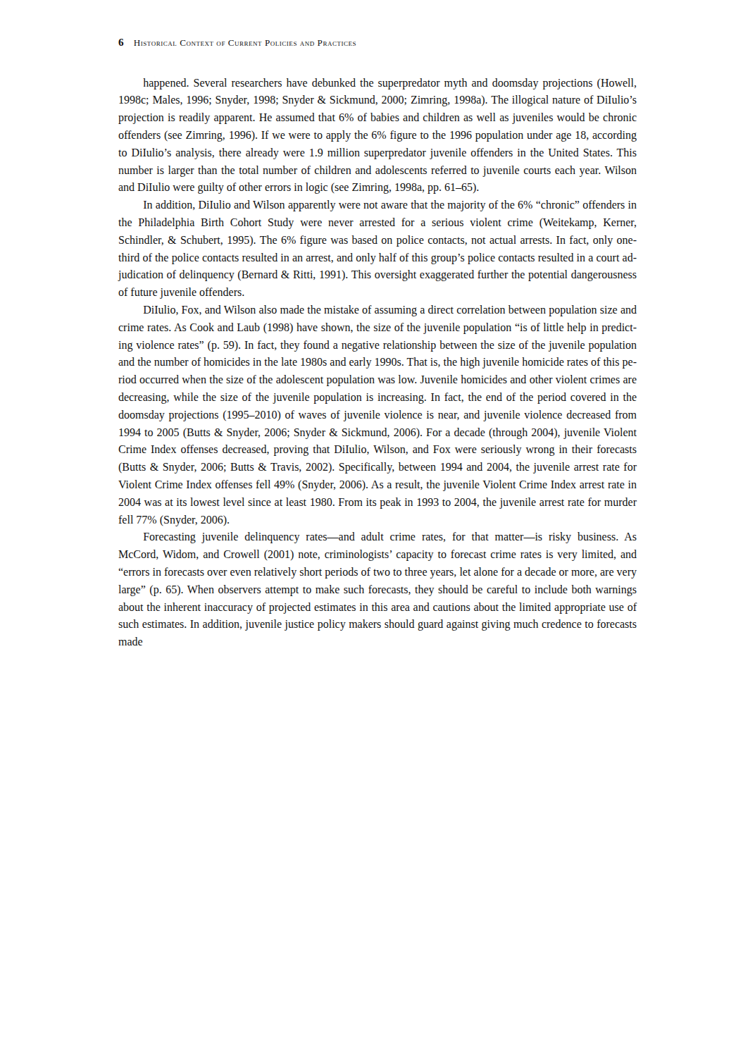6 Historical Context of Current Policies and Practices
happened. Several researchers have debunked the superpredator myth and doomsday projections (Howell, 1998c; Males, 1996; Snyder, 1998; Snyder & Sickmund, 2000; Zimring, 1998a). The illogical nature of DiIulio’s projection is readily apparent. He assumed that 6% of babies and children as well as juveniles would be chronic offenders (see Zimring, 1996). If we were to apply the 6% figure to the 1996 population under age 18, according to DiIulio’s analysis, there already were 1.9 million superpredator juvenile offenders in the United States. This number is larger than the total number of children and adolescents referred to juvenile courts each year. Wilson and DiIulio were guilty of other errors in logic (see Zimring, 1998a, pp. 61–65).
In addition, DiIulio and Wilson apparently were not aware that the majority of the 6% “chronic” offenders in the Philadelphia Birth Cohort Study were never arrested for a serious violent crime (Weitekamp, Kerner, Schindler, & Schubert, 1995). The 6% figure was based on police contacts, not actual arrests. In fact, only one-third of the police contacts resulted in an arrest, and only half of this group’s police contacts resulted in a court adjudication of delinquency (Bernard & Ritti, 1991). This oversight exaggerated further the potential dangerousness of future juvenile offenders.
DiIulio, Fox, and Wilson also made the mistake of assuming a direct correlation between population size and crime rates. As Cook and Laub (1998) have shown, the size of the juvenile population “is of little help in predicting violence rates” (p. 59). In fact, they found a negative relationship between the size of the juvenile population and the number of homicides in the late 1980s and early 1990s. That is, the high juvenile homicide rates of this period occurred when the size of the adolescent population was low. Juvenile homicides and other violent crimes are decreasing, while the size of the juvenile population is increasing. In fact, the end of the period covered in the doomsday projections (1995–2010) of waves of juvenile violence is near, and juvenile violence decreased from 1994 to 2005 (Butts & Snyder, 2006; Snyder & Sickmund, 2006). For a decade (through 2004), juvenile Violent Crime Index offenses decreased, proving that DiIulio, Wilson, and Fox were seriously wrong in their forecasts (Butts & Snyder, 2006; Butts & Travis, 2002). Specifically, between 1994 and 2004, the juvenile arrest rate for Violent Crime Index offenses fell 49% (Snyder, 2006). As a result, the juvenile Violent Crime Index arrest rate in 2004 was at its lowest level since at least 1980. From its peak in 1993 to 2004, the juvenile arrest rate for murder fell 77% (Snyder, 2006).
Forecasting juvenile delinquency rates—and adult crime rates, for that matter—is risky business. As McCord, Widom, and Crowell (2001) note, criminologists’ capacity to forecast crime rates is very limited, and “errors in forecasts over even relatively short periods of two to three years, let alone for a decade or more, are very large” (p. 65). When observers attempt to make such forecasts, they should be careful to include both warnings about the inherent inaccuracy of projected estimates in this area and cautions about the limited appropriate use of such estimates. In addition, juvenile justice policy makers should guard against giving much credence to forecasts made